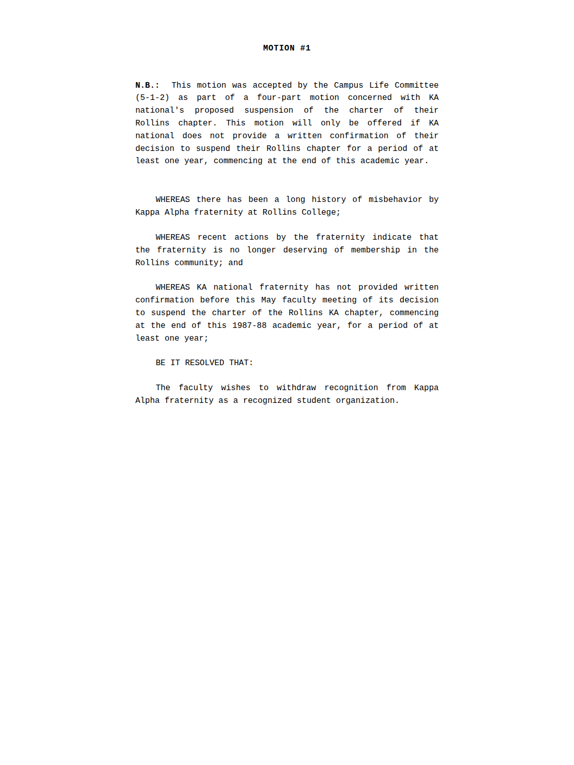MOTION #1
N.B.: This motion was accepted by the Campus Life Committee (5-1-2) as part of a four-part motion concerned with KA national's proposed suspension of the charter of their Rollins chapter. This motion will only be offered if KA national does not provide a written confirmation of their decision to suspend their Rollins chapter for a period of at least one year, commencing at the end of this academic year.
WHEREAS there has been a long history of misbehavior by Kappa Alpha fraternity at Rollins College;
WHEREAS recent actions by the fraternity indicate that the fraternity is no longer deserving of membership in the Rollins community; and
WHEREAS KA national fraternity has not provided written confirmation before this May faculty meeting of its decision to suspend the charter of the Rollins KA chapter, commencing at the end of this 1987-88 academic year, for a period of at least one year;
BE IT RESOLVED THAT:
The faculty wishes to withdraw recognition from Kappa Alpha fraternity as a recognized student organization.